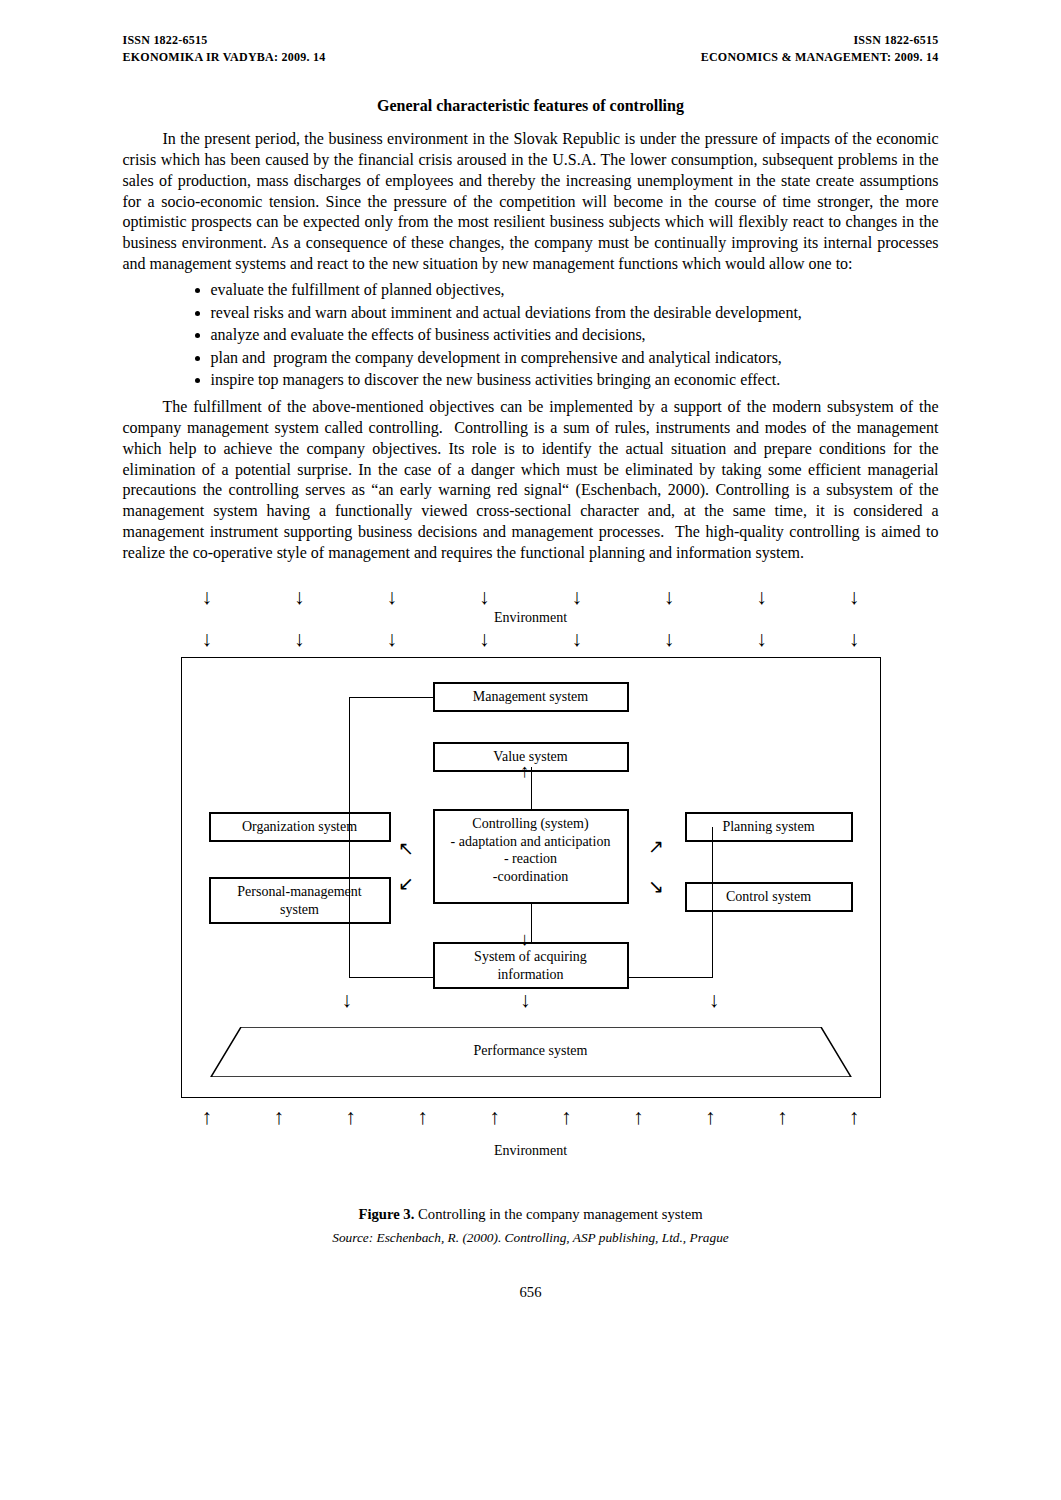ISSN 1822-6515
EKONOMIKA IR VADYBA: 2009. 14
ISSN 1822-6515
ECONOMICS & MANAGEMENT: 2009. 14
General characteristic features of controlling
In the present period, the business environment in the Slovak Republic is under the pressure of impacts of the economic crisis which has been caused by the financial crisis aroused in the U.S.A. The lower consumption, subsequent problems in the sales of production, mass discharges of employees and thereby the increasing unemployment in the state create assumptions for a socio-economic tension. Since the pressure of the competition will become in the course of time stronger, the more optimistic prospects can be expected only from the most resilient business subjects which will flexibly react to changes in the business environment. As a consequence of these changes, the company must be continually improving its internal processes and management systems and react to the new situation by new management functions which would allow one to:
evaluate the fulfillment of planned objectives,
reveal risks and warn about imminent and actual deviations from the desirable development,
analyze and evaluate the effects of business activities and decisions,
plan and program the company development in comprehensive and analytical indicators,
inspire top managers to discover the new business activities bringing an economic effect.
The fulfillment of the above-mentioned objectives can be implemented by a support of the modern subsystem of the company management system called controlling. Controlling is a sum of rules, instruments and modes of the management which help to achieve the company objectives. Its role is to identify the actual situation and prepare conditions for the elimination of a potential surprise. In the case of a danger which must be eliminated by taking some efficient managerial precautions the controlling serves as “an early warning red signal“ (Eschenbach, 2000). Controlling is a subsystem of the management system having a functionally viewed cross-sectional character and, at the same time, it is considered a management instrument supporting business decisions and management processes. The high-quality controlling is aimed to realize the co-operative style of management and requires the functional planning and information system.
↓ ↓ ↓ ↓ ↓ ↓ ↓ ↓
Environment
↓ ↓ ↓ ↓ ↓ ↓ ↓ ↓
Management system
Value system
Organization system
Personal-management
system
Controlling (system)
- adaptation and anticipation
- reaction
-coordination
Planning system
Control system
System of acquiring
information
↑
↓
↖
↙
↗
↘
↓
↓
↓
Performance system
↑ ↑ ↑ ↑ ↑ ↑ ↑ ↑ ↑ ↑
Environment
Figure 3. Controlling in the company management system
Source: Eschenbach, R. (2000). Controlling, ASP publishing, Ltd., Prague
656